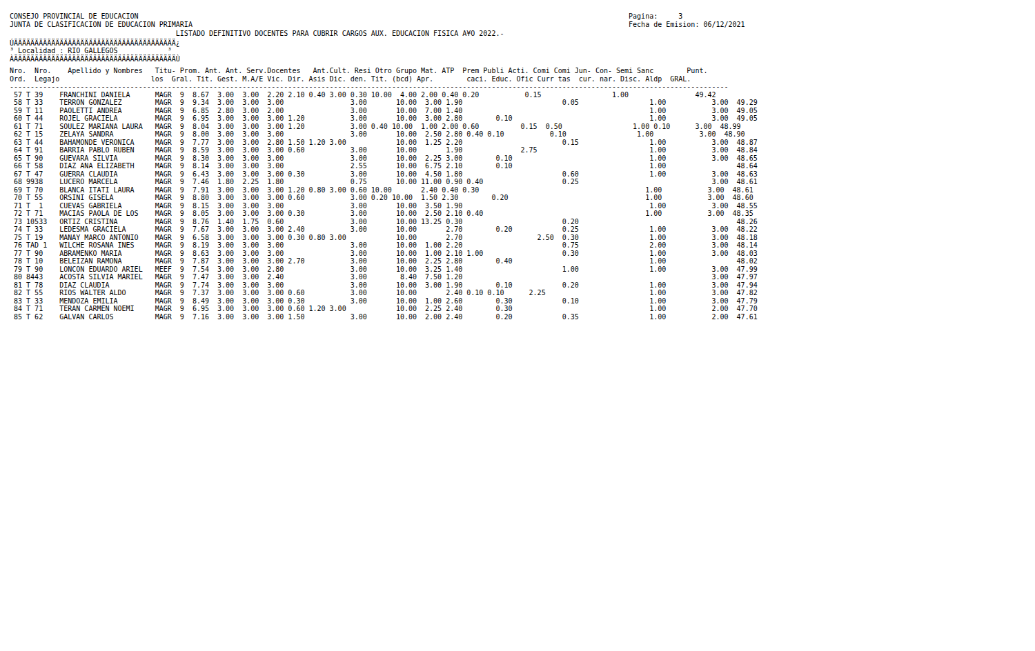CONSEJO PROVINCIAL DE EDUCACION Pagina: 3 JUNTA DE CLASIFICACION DE EDUCACION PRIMARIA Fecha de Emision: 06/12/2021
LISTADO DEFINITIVO DOCENTES PARA CUBRIR CARGOS AUX. EDUCACION FISICA A¥O 2022.-
ÚÄÄÄÄÄÄÄÄÄÄÄÄÄÄÄÄÄÄÄÄÄÄÄÄÄÄÄÄÄÄÄÄÄÄÄÄÄÄÄ¿ ³ Localidad : RIO GALLEGOS ³ ÀÄÄÄÄÄÄÄÄÄÄÄÄÄÄÄÄÄÄÄÄÄÄÄÄÄÄÄÄÄÄÄÄÄÄÄÄÄÄÄÙ
Nro. Nro. Apellido y Nombres Titu- Prom. Ant. Ant. Serv.Docentes Ant.Cult. Resi Otro Grupo Mat. ATP Prem Publi Acti. Comi Comi Jun- Con- Semi Sanc Punt. Ord. Legajo los Gral. Tit. Gest. M.A/E Vic. Dir. Asis Dic. den. Tit. (bcd) Apr. caci. Educ. Ofic Curr tas cur. nar. Disc. Aldp GRAL.
-----------------------------------------------------------------------------------------------------------------------------------------------------------------------------
| 57 T 39 FRANCHINI DANIELA MAGR 9 8.67 3.00 3.00 2.20 2.10 0.40 3.00 0.30 10.00 4.00 2.00 0.40 0.20 0.15 1.00 49.42 |
| 58 T 33 TERRON GONZALEZ MAGR 9 9.34 3.00 3.00 3.00 3.00 10.00 3.00 1.90 0.05 1.00 3.00 49.29 |
| 59 T 11 PAOLETTI ANDREA MAGR 9 6.85 2.80 3.00 2.00 3.00 10.00 7.00 1.40 1.00 3.00 49.05 |
| 60 T 44 ROJEL GRACIELA MAGR 9 6.95 3.00 3.00 3.00 1.20 3.00 10.00 3.00 2.80 0.10 1.00 3.00 49.05 |
| 61 T 71 SOULEZ MARIANA LAURA MAGR 9 8.04 3.00 3.00 3.00 1.20 3.00 0.40 10.00 1.00 2.00 0.60 0.15 0.50 1.00 0.10 3.00 48.99 |
| 62 T 15 ZELAYA SANDRA MAGR 9 8.00 3.00 3.00 3.00 3.00 10.00 2.50 2.80 0.40 0.10 0.10 1.00 3.00 48.90 |
| 63 T 44 BAHAMONDE VERONICA MAGR 9 7.77 3.00 3.00 2.80 1.50 1.20 3.00 10.00 1.25 2.20 0.15 1.00 3.00 48.87 |
| 64 T 91 BARRIA PABLO RUBEN MAGR 9 8.59 3.00 3.00 3.00 0.60 3.00 10.00 1.90 2.75 1.00 3.00 48.84 |
| 65 T 90 GUEVARA SILVIA MAGR 9 8.30 3.00 3.00 3.00 3.00 10.00 2.25 3.00 0.10 1.00 3.00 48.65 |
| 66 T 58 DIAZ ANA ELIZABETH MAGR 9 8.14 3.00 3.00 3.00 2.55 10.00 6.75 2.10 0.10 1.00 48.64 |
| 67 T 47 GUERRA CLAUDIA MAGR 9 6.43 3.00 3.00 3.00 0.30 3.00 10.00 4.50 1.80 0.60 1.00 3.00 48.63 |
| 68 9938 LUCERO MARCELA MAGR 9 7.46 1.80 2.25 1.80 0.75 10.00 11.00 0.90 0.40 0.25 3.00 48.61 |
| 69 T 70 BLANCA ITATI LAURA MAGR 9 7.91 3.00 3.00 3.00 1.20 0.80 3.00 0.60 10.00 2.40 0.40 0.30 1.00 3.00 48.61 |
| 70 T 55 ORSINI GISELA MAGR 9 8.80 3.00 3.00 3.00 0.60 3.00 0.20 10.00 1.50 2.30 0.20 1.00 3.00 48.60 |
| 71 T 1 CUEVAS GABRIELA MAGR 9 8.15 3.00 3.00 3.00 3.00 10.00 3.50 1.90 1.00 3.00 48.55 |
| 72 T 71 MACIAS PAOLA DE LOS MAGR 9 8.05 3.00 3.00 3.00 0.30 3.00 10.00 2.50 2.10 0.40 1.00 3.00 48.35 |
| 73 10533 ORTIZ CRISTINA MAGR 9 8.76 1.40 1.75 0.60 3.00 10.00 13.25 0.30 0.20 48.26 |
| 74 T 33 LEDESMA GRACIELA MAGR 9 7.67 3.00 3.00 3.00 2.40 3.00 10.00 2.70 0.20 0.25 1.00 3.00 48.22 |
| 75 T 19 MANAY MARCO ANTONIO MAGR 9 6.58 3.00 3.00 3.00 0.30 0.80 3.00 10.00 2.70 2.50 0.30 1.00 3.00 48.18 |
| 76 TAD 1 WILCHE ROSANA INES MAGR 9 8.19 3.00 3.00 3.00 3.00 10.00 1.00 2.20 0.75 2.00 3.00 48.14 |
| 77 T 90 ABRAMENKO MARIA MAGR 9 8.63 3.00 3.00 3.00 3.00 10.00 1.00 2.10 1.00 0.30 1.00 3.00 48.03 |
| 78 T 10 BELEIZAN RAMONA MAGR 9 7.87 3.00 3.00 3.00 2.70 3.00 10.00 2.25 2.80 0.40 1.00 48.02 |
| 79 T 90 LONCON EDUARDO ARIEL MEEF 9 7.54 3.00 3.00 2.80 3.00 10.00 3.25 1.40 1.00 1.00 3.00 47.99 |
| 80 8443 ACOSTA SILVIA MARIEL MAGR 9 7.47 3.00 3.00 2.40 3.00 8.40 7.50 1.20 3.00 47.97 |
| 81 T 78 DIAZ CLAUDIA MAGR 9 7.74 3.00 3.00 3.00 3.00 10.00 3.00 1.90 0.10 0.20 1.00 3.00 47.94 |
| 82 T 55 RIOS WALTER ALDO MAGR 9 7.37 3.00 3.00 3.00 0.60 3.00 10.00 2.40 0.10 0.10 2.25 1.00 3.00 47.82 |
| 83 T 33 MENDOZA EMILIA MAGR 9 8.49 3.00 3.00 3.00 0.30 3.00 10.00 1.00 2.60 0.30 0.10 1.00 3.00 47.79 |
| 84 T 71 TERAN CARMEN NOEMI MAGR 9 6.95 3.00 3.00 3.00 0.60 1.20 3.00 10.00 2.25 2.40 0.30 1.00 2.00 47.70 |
| 85 T 62 GALVAN CARLOS MAGR 9 7.16 3.00 3.00 3.00 1.50 3.00 10.00 2.00 2.40 0.20 0.35 1.00 2.00 47.61 |